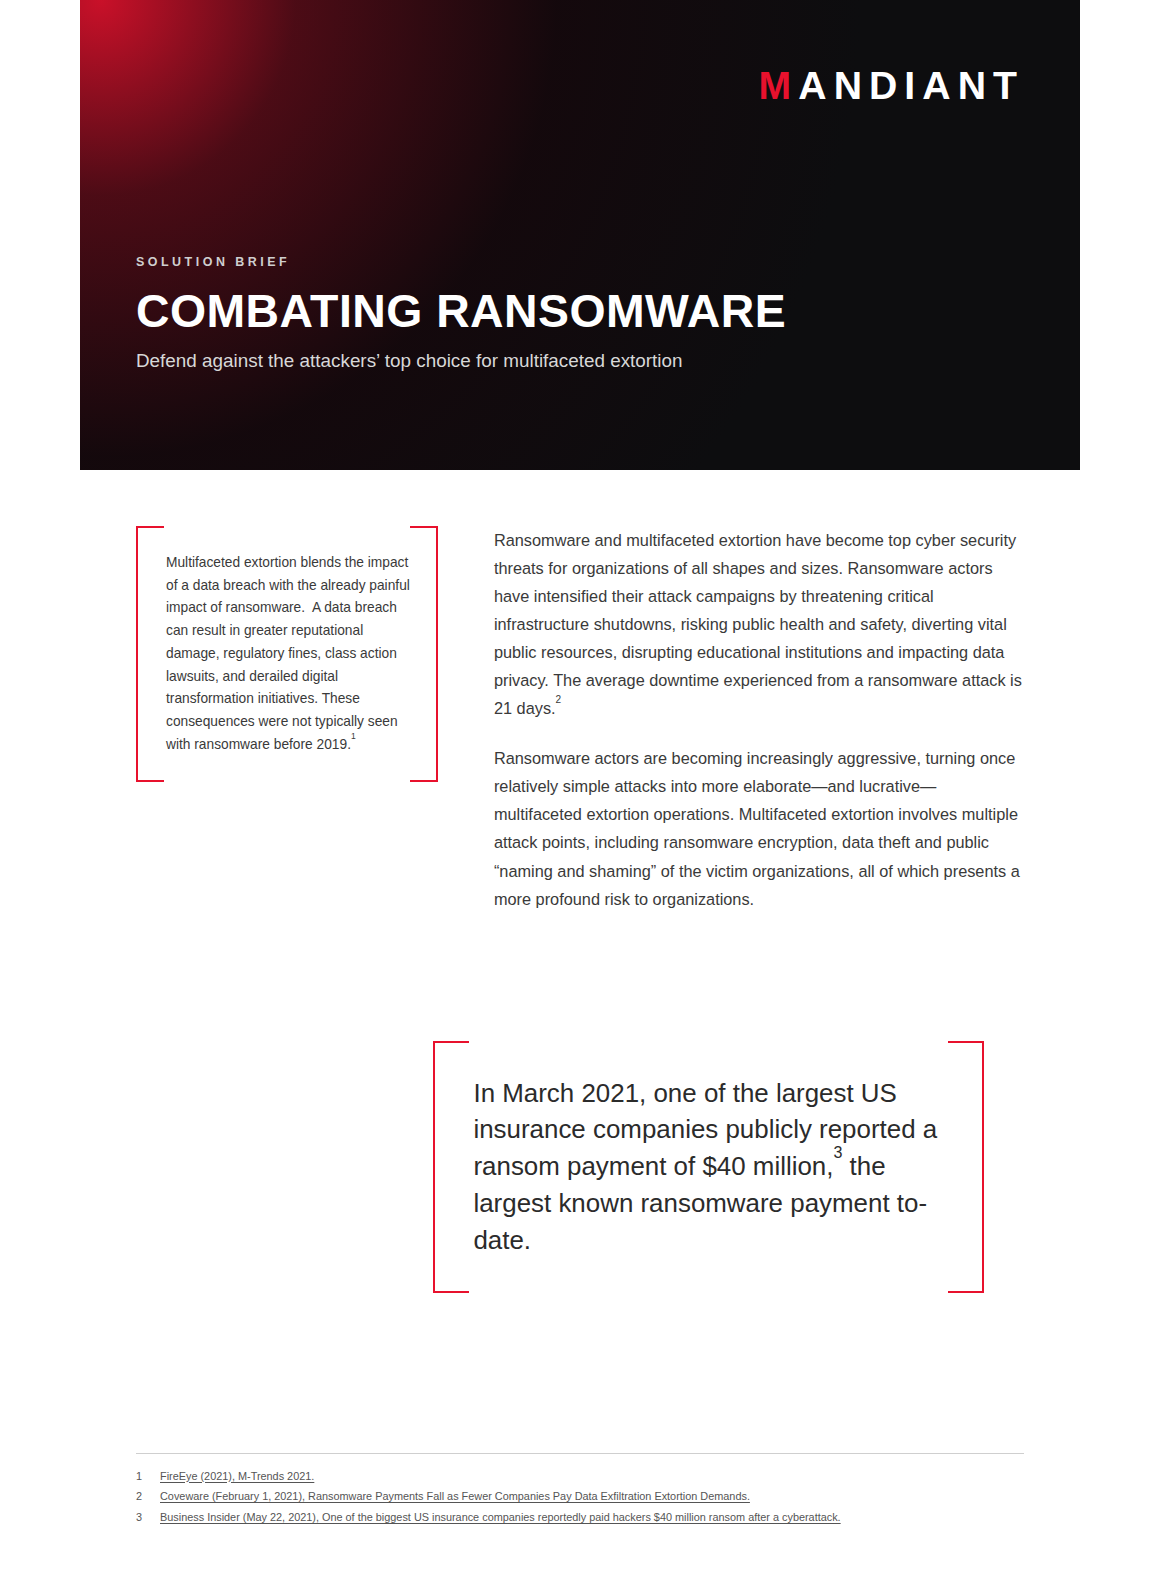MANDIANT
Solution Brief
COMBATING RANSOMWARE
Defend against the attackers’ top choice for multifaceted extortion
Multifaceted extortion blends the impact of a data breach with the already painful impact of ransomware. A data breach can result in greater reputational damage, regulatory fines, class action lawsuits, and derailed digital transformation initiatives. These consequences were not typically seen with ransomware before 2019.1
Ransomware and multifaceted extortion have become top cyber security threats for organizations of all shapes and sizes. Ransomware actors have intensified their attack campaigns by threatening critical infrastructure shutdowns, risking public health and safety, diverting vital public resources, disrupting educational institutions and impacting data privacy. The average downtime experienced from a ransomware attack is 21 days.2
Ransomware actors are becoming increasingly aggressive, turning once relatively simple attacks into more elaborate—and lucrative—multifaceted extortion operations. Multifaceted extortion involves multiple attack points, including ransomware encryption, data theft and public “naming and shaming” of the victim organizations, all of which presents a more profound risk to organizations.
In March 2021, one of the largest US insurance companies publicly reported a ransom payment of $40 million,3 the largest known ransomware payment to-date.
FireEye (2021), M-Trends 2021.
Coveware (February 1, 2021), Ransomware Payments Fall as Fewer Companies Pay Data Exfiltration Extortion Demands.
Business Insider (May 22, 2021), One of the biggest US insurance companies reportedly paid hackers $40 million ransom after a cyberattack.